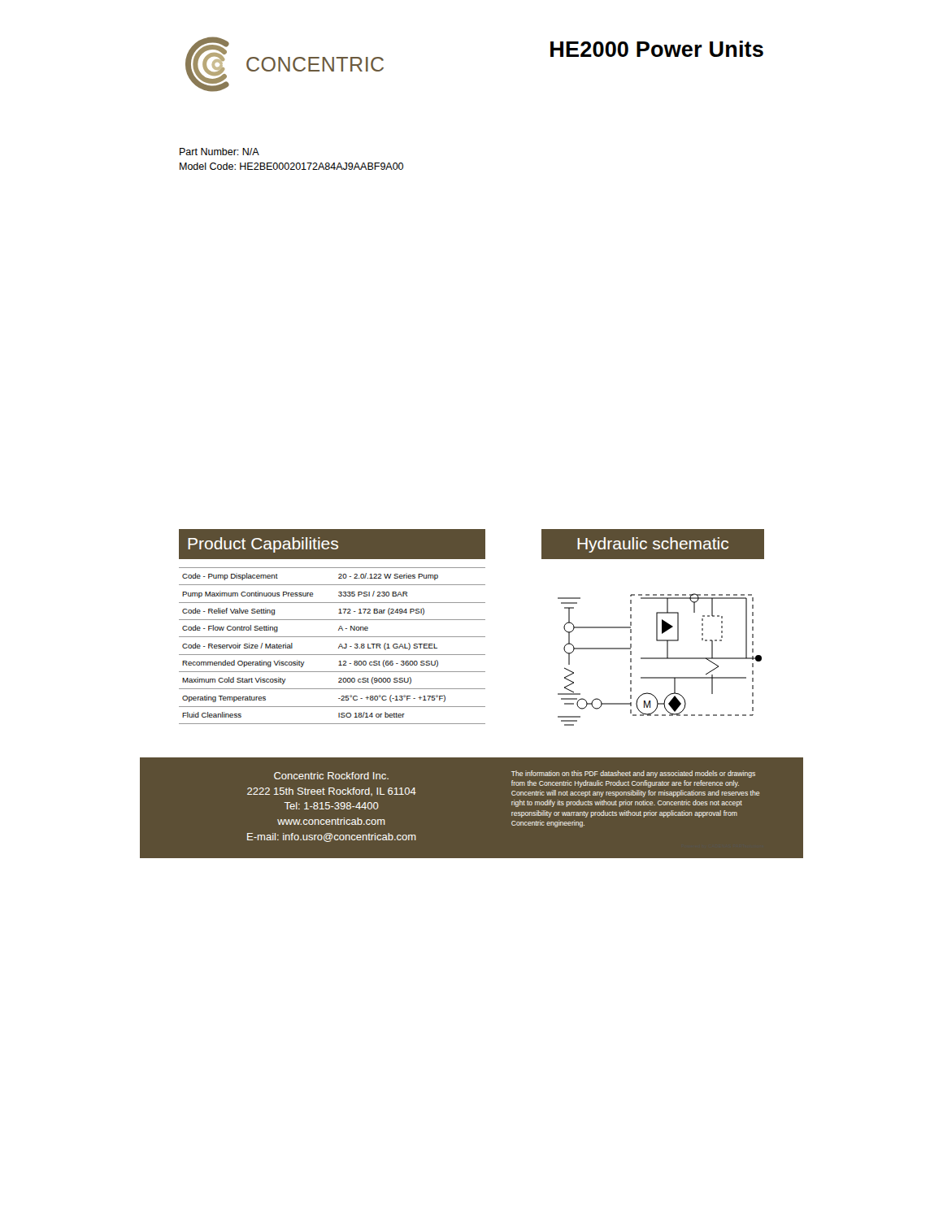CONCENTRIC
HE2000 Power Units
Part Number: N/A
Model Code: HE2BE00020172A84AJ9AABF9A00
Product Capabilities
| Code - Pump Displacement | 20 - 2.0/.122 W Series Pump |
| Pump Maximum Continuous Pressure | 3335 PSI / 230 BAR |
| Code - Relief Valve Setting | 172 - 172 Bar (2494 PSI) |
| Code - Flow Control Setting | A - None |
| Code - Reservoir Size / Material | AJ - 3.8 LTR (1 GAL) STEEL |
| Recommended Operating Viscosity | 12 - 800 cSt (66 - 3600 SSU) |
| Maximum Cold Start Viscosity | 2000 cSt (9000 SSU) |
| Operating Temperatures | -25°C - +80°C (-13°F - +175°F) |
| Fluid Cleanliness | ISO 18/14 or better |
Hydraulic schematic
M
Concentric Rockford Inc.
2222 15th Street Rockford, IL 61104
Tel: 1-815-398-4400
www.concentricab.com
E-mail: info.usro@concentricab.com
The information on this PDF datasheet and any associated models or drawings from the Concentric Hydraulic Product Configurator are for reference only. Concentric will not accept any responsibility for misapplications and reserves the right to modify its products without prior notice. Concentric does not accept responsibility or warranty products without prior application approval from Concentric engineering.
Powered by CADENAS PARTsolutions